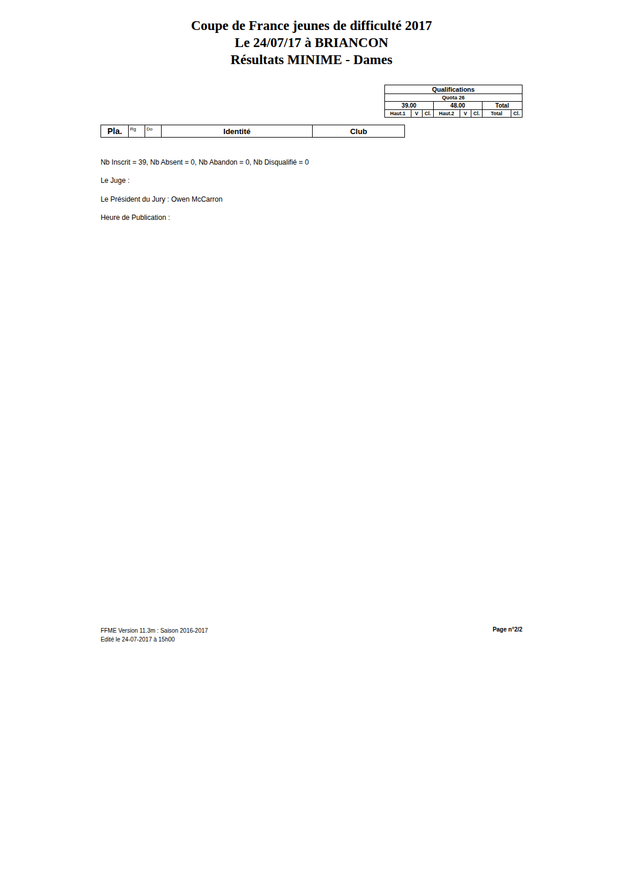Coupe de France jeunes de difficulté 2017 Le 24/07/17 à BRIANCON Résultats MINIME - Dames
| Qualifications |
| Quota 26 |
| 39.00 | 48.00 | Total |
| Haut.1 | V | Cl. | Haut.2 | V | Cl. | Total | Cl. |
| Pla. | Rg | Do | Identité | Club |
Nb Inscrit = 39, Nb Absent = 0, Nb Abandon = 0, Nb Disqualifié = 0
Le Juge :
Le Président du Jury : Owen McCarron
Heure de Publication :
FFME Version 11.3m : Saison 2016-2017
Edité le 24-07-2017 à 15h00
Page n°2/2